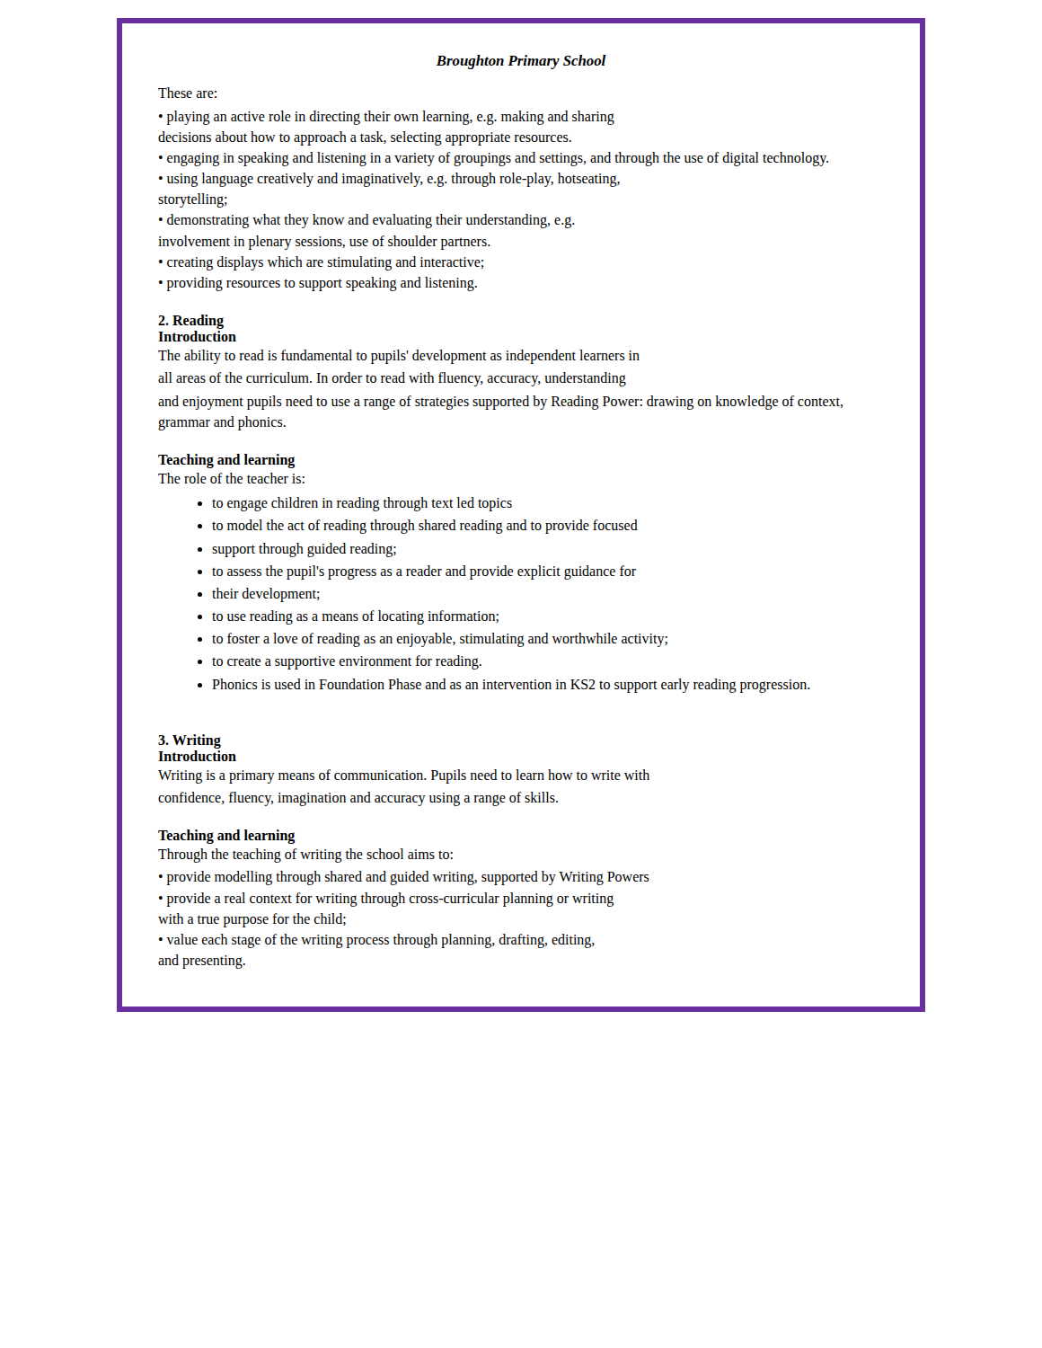Broughton Primary School
These are:
• playing an active role in directing their own learning, e.g. making and sharing
decisions about how to approach a task, selecting appropriate resources.
• engaging in speaking and listening in a variety of groupings and settings, and through the use of digital technology.
• using language creatively and imaginatively, e.g. through role-play, hotseating,
storytelling;
• demonstrating what they know and evaluating their understanding, e.g.
involvement in plenary sessions, use of shoulder partners.
• creating displays which are stimulating and interactive;
• providing resources to support speaking and listening.
2. Reading
Introduction
The ability to read is fundamental to pupils' development as independent learners in
all areas of the curriculum. In order to read with fluency, accuracy, understanding
and enjoyment pupils need to use a range of strategies supported by Reading Power: drawing on knowledge of context, grammar and phonics.
Teaching and learning
The role of the teacher is:
to engage children in reading through text led topics
to model the act of reading through shared reading and to provide focused
support through guided reading;
to assess the pupil's progress as a reader and provide explicit guidance for
their development;
to use reading as a means of locating information;
to foster a love of reading as an enjoyable, stimulating and worthwhile activity;
to create a supportive environment for reading.
Phonics is used in Foundation Phase and as an intervention in KS2 to support early reading progression.
3. Writing
Introduction
Writing is a primary means of communication. Pupils need to learn how to write with
confidence, fluency, imagination and accuracy using a range of skills.
Teaching and learning
Through the teaching of writing the school aims to:
• provide modelling through shared and guided writing, supported by Writing Powers
• provide a real context for writing through cross-curricular planning or writing
with a true purpose for the child;
• value each stage of the writing process through planning, drafting, editing,
and presenting.